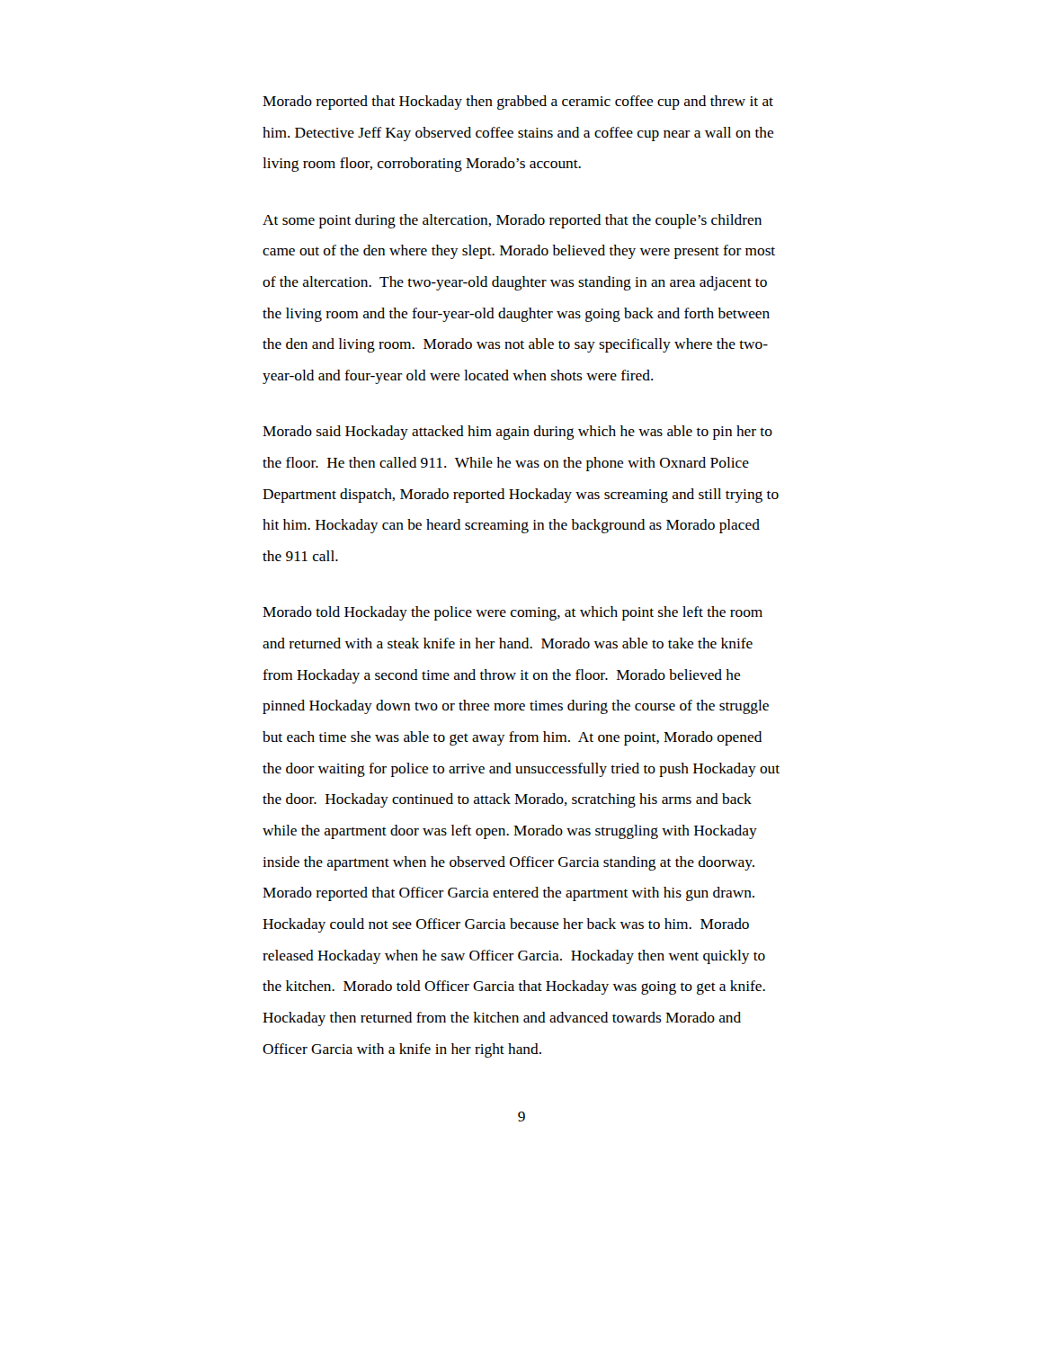Morado reported that Hockaday then grabbed a ceramic coffee cup and threw it at him. Detective Jeff Kay observed coffee stains and a coffee cup near a wall on the living room floor, corroborating Morado’s account.
At some point during the altercation, Morado reported that the couple’s children came out of the den where they slept. Morado believed they were present for most of the altercation. The two-year-old daughter was standing in an area adjacent to the living room and the four-year-old daughter was going back and forth between the den and living room. Morado was not able to say specifically where the two-year-old and four-year old were located when shots were fired.
Morado said Hockaday attacked him again during which he was able to pin her to the floor. He then called 911. While he was on the phone with Oxnard Police Department dispatch, Morado reported Hockaday was screaming and still trying to hit him. Hockaday can be heard screaming in the background as Morado placed the 911 call.
Morado told Hockaday the police were coming, at which point she left the room and returned with a steak knife in her hand. Morado was able to take the knife from Hockaday a second time and throw it on the floor. Morado believed he pinned Hockaday down two or three more times during the course of the struggle but each time she was able to get away from him. At one point, Morado opened the door waiting for police to arrive and unsuccessfully tried to push Hockaday out the door. Hockaday continued to attack Morado, scratching his arms and back while the apartment door was left open. Morado was struggling with Hockaday inside the apartment when he observed Officer Garcia standing at the doorway. Morado reported that Officer Garcia entered the apartment with his gun drawn. Hockaday could not see Officer Garcia because her back was to him. Morado released Hockaday when he saw Officer Garcia. Hockaday then went quickly to the kitchen. Morado told Officer Garcia that Hockaday was going to get a knife. Hockaday then returned from the kitchen and advanced towards Morado and Officer Garcia with a knife in her right hand.
9